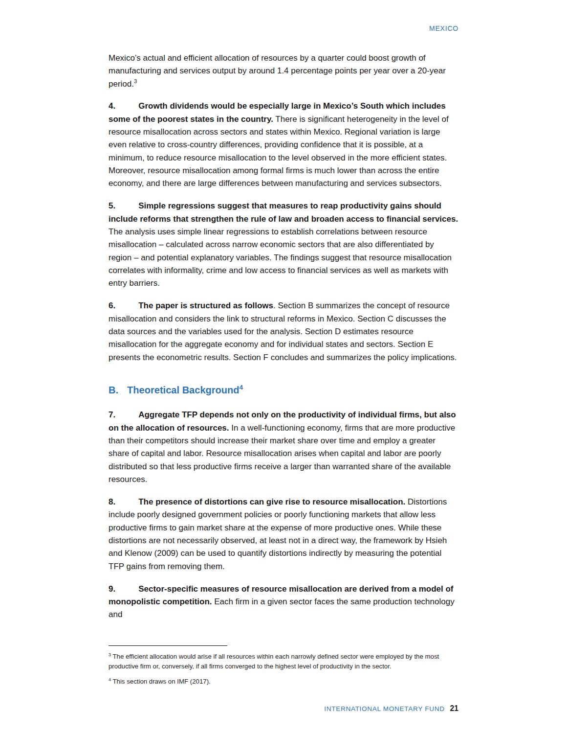MEXICO
Mexico’s actual and efficient allocation of resources by a quarter could boost growth of manufacturing and services output by around 1.4 percentage points per year over a 20-year period.3
4. Growth dividends would be especially large in Mexico’s South which includes some of the poorest states in the country. There is significant heterogeneity in the level of resource misallocation across sectors and states within Mexico. Regional variation is large even relative to cross-country differences, providing confidence that it is possible, at a minimum, to reduce resource misallocation to the level observed in the more efficient states. Moreover, resource misallocation among formal firms is much lower than across the entire economy, and there are large differences between manufacturing and services subsectors.
5. Simple regressions suggest that measures to reap productivity gains should include reforms that strengthen the rule of law and broaden access to financial services. The analysis uses simple linear regressions to establish correlations between resource misallocation – calculated across narrow economic sectors that are also differentiated by region – and potential explanatory variables. The findings suggest that resource misallocation correlates with informality, crime and low access to financial services as well as markets with entry barriers.
6. The paper is structured as follows. Section B summarizes the concept of resource misallocation and considers the link to structural reforms in Mexico. Section C discusses the data sources and the variables used for the analysis. Section D estimates resource misallocation for the aggregate economy and for individual states and sectors. Section E presents the econometric results. Section F concludes and summarizes the policy implications.
B. Theoretical Background4
7. Aggregate TFP depends not only on the productivity of individual firms, but also on the allocation of resources. In a well-functioning economy, firms that are more productive than their competitors should increase their market share over time and employ a greater share of capital and labor. Resource misallocation arises when capital and labor are poorly distributed so that less productive firms receive a larger than warranted share of the available resources.
8. The presence of distortions can give rise to resource misallocation. Distortions include poorly designed government policies or poorly functioning markets that allow less productive firms to gain market share at the expense of more productive ones. While these distortions are not necessarily observed, at least not in a direct way, the framework by Hsieh and Klenow (2009) can be used to quantify distortions indirectly by measuring the potential TFP gains from removing them.
9. Sector-specific measures of resource misallocation are derived from a model of monopolistic competition. Each firm in a given sector faces the same production technology and
3 The efficient allocation would arise if all resources within each narrowly defined sector were employed by the most productive firm or, conversely, if all firms converged to the highest level of productivity in the sector.
4 This section draws on IMF (2017).
INTERNATIONAL MONETARY FUND21